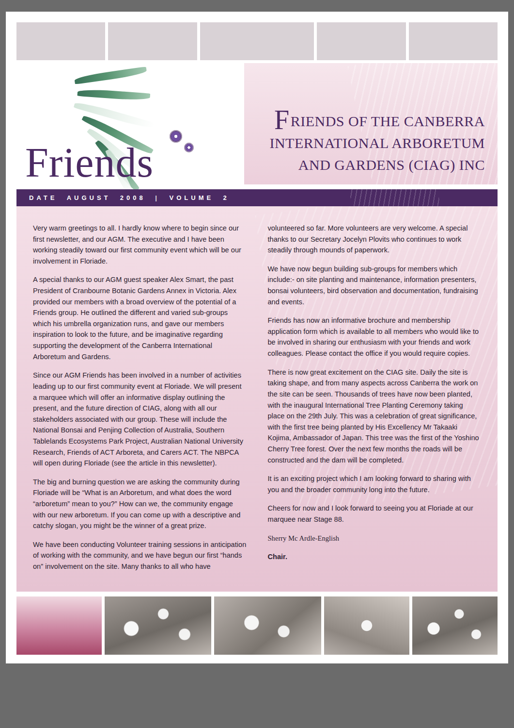Friends
FRIENDS OF THE CANBERRA INTERNATIONAL ARBORETUM AND GARDENS (CIAG) INC
DATE AUGUST 2008 | VOLUME 2
Very warm greetings to all. I hardly know where to begin since our first newsletter, and our AGM. The executive and I have been working steadily toward our first community event which will be our involvement in Floriade.
A special thanks to our AGM guest speaker Alex Smart, the past President of Cranbourne Botanic Gardens Annex in Victoria. Alex provided our members with a broad overview of the potential of a Friends group. He outlined the different and varied sub-groups which his umbrella organization runs, and gave our members inspiration to look to the future, and be imaginative regarding supporting the development of the Canberra International Arboretum and Gardens.
Since our AGM Friends has been involved in a number of activities leading up to our first community event at Floriade. We will present a marquee which will offer an informative display outlining the present, and the future direction of CIAG, along with all our stakeholders associated with our group. These will include the National Bonsai and Penjing Collection of Australia, Southern Tablelands Ecosystems Park Project, Australian National University Research, Friends of ACT Arboreta, and Carers ACT. The NBPCA will open during Floriade (see the article in this newsletter).
The big and burning question we are asking the community during Floriade will be “What is an Arboretum, and what does the word “arboretum” mean to you?” How can we, the community engage with our new arboretum. If you can come up with a descriptive and catchy slogan, you might be the winner of a great prize.
We have been conducting Volunteer training sessions in anticipation of working with the community, and we have begun our first “hands on” involvement on the site. Many thanks to all who have volunteered so far. More volunteers are very welcome. A special thanks to our Secretary Jocelyn Plovits who continues to work steadily through mounds of paperwork.
We have now begun building sub-groups for members which include:- on site planting and maintenance, information presenters, bonsai volunteers, bird observation and documentation, fundraising and events.
Friends has now an informative brochure and membership application form which is available to all members who would like to be involved in sharing our enthusiasm with your friends and work colleagues. Please contact the office if you would require copies.
There is now great excitement on the CIAG site. Daily the site is taking shape, and from many aspects across Canberra the work on the site can be seen. Thousands of trees have now been planted, with the inaugural International Tree Planting Ceremony taking place on the 29th July. This was a celebration of great significance, with the first tree being planted by His Excellency Mr Takaaki Kojima, Ambassador of Japan. This tree was the first of the Yoshino Cherry Tree forest. Over the next few months the roads will be constructed and the dam will be completed.
It is an exciting project which I am looking forward to sharing with you and the broader community long into the future.
Cheers for now and I look forward to seeing you at Floriade at our marquee near Stage 88.
Sherry Mc Ardle-English
Chair.